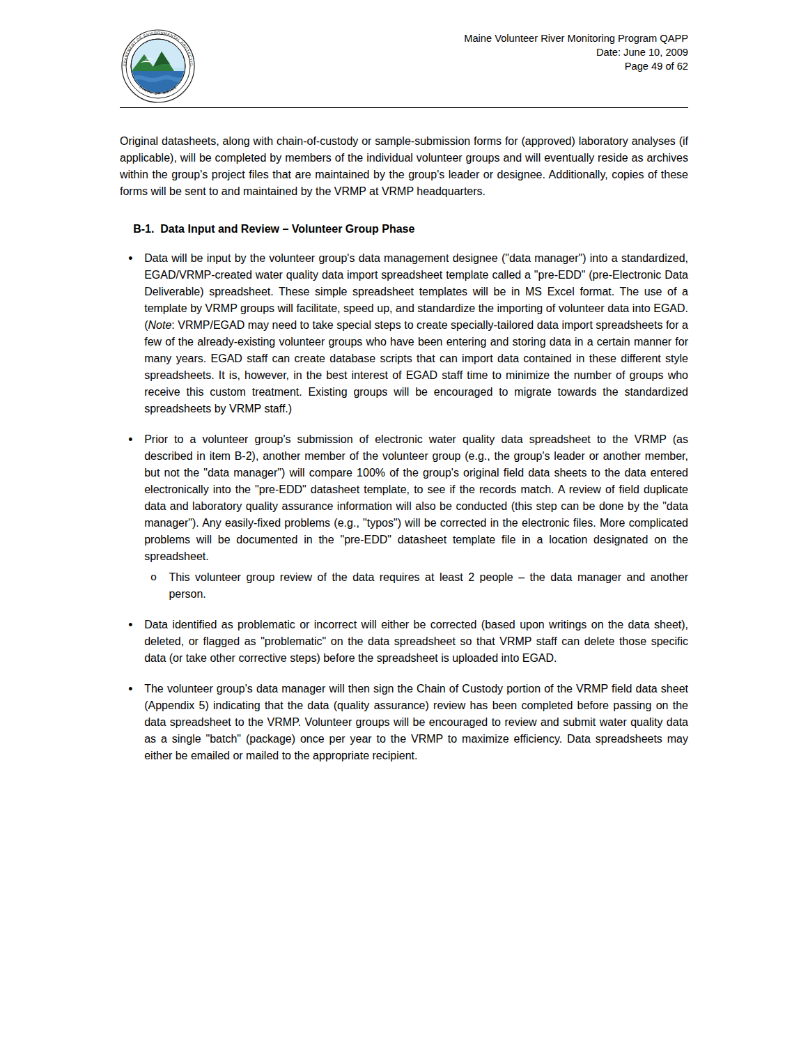DEPARTMENT OF ENVIRONMENTAL PROTECTION STATE OF MAINE
Maine Volunteer River Monitoring Program QAPP
Date: June 10, 2009
Page 49 of 62
Original datasheets, along with chain-of-custody or sample-submission forms for (approved) laboratory analyses (if applicable), will be completed by members of the individual volunteer groups and will eventually reside as archives within the group's project files that are maintained by the group's leader or designee. Additionally, copies of these forms will be sent to and maintained by the VRMP at VRMP headquarters.
B-1. Data Input and Review – Volunteer Group Phase
Data will be input by the volunteer group's data management designee ("data manager") into a standardized, EGAD/VRMP-created water quality data import spreadsheet template called a "pre-EDD" (pre-Electronic Data Deliverable) spreadsheet. These simple spreadsheet templates will be in MS Excel format. The use of a template by VRMP groups will facilitate, speed up, and standardize the importing of volunteer data into EGAD. (Note: VRMP/EGAD may need to take special steps to create specially-tailored data import spreadsheets for a few of the already-existing volunteer groups who have been entering and storing data in a certain manner for many years. EGAD staff can create database scripts that can import data contained in these different style spreadsheets. It is, however, in the best interest of EGAD staff time to minimize the number of groups who receive this custom treatment. Existing groups will be encouraged to migrate towards the standardized spreadsheets by VRMP staff.)
Prior to a volunteer group's submission of electronic water quality data spreadsheet to the VRMP (as described in item B-2), another member of the volunteer group (e.g., the group's leader or another member, but not the "data manager") will compare 100% of the group's original field data sheets to the data entered electronically into the "pre-EDD" datasheet template, to see if the records match. A review of field duplicate data and laboratory quality assurance information will also be conducted (this step can be done by the "data manager"). Any easily-fixed problems (e.g., "typos") will be corrected in the electronic files. More complicated problems will be documented in the "pre-EDD" datasheet template file in a location designated on the spreadsheet.
This volunteer group review of the data requires at least 2 people – the data manager and another person.
Data identified as problematic or incorrect will either be corrected (based upon writings on the data sheet), deleted, or flagged as "problematic" on the data spreadsheet so that VRMP staff can delete those specific data (or take other corrective steps) before the spreadsheet is uploaded into EGAD.
The volunteer group's data manager will then sign the Chain of Custody portion of the VRMP field data sheet (Appendix 5) indicating that the data (quality assurance) review has been completed before passing on the data spreadsheet to the VRMP. Volunteer groups will be encouraged to review and submit water quality data as a single "batch" (package) once per year to the VRMP to maximize efficiency. Data spreadsheets may either be emailed or mailed to the appropriate recipient.